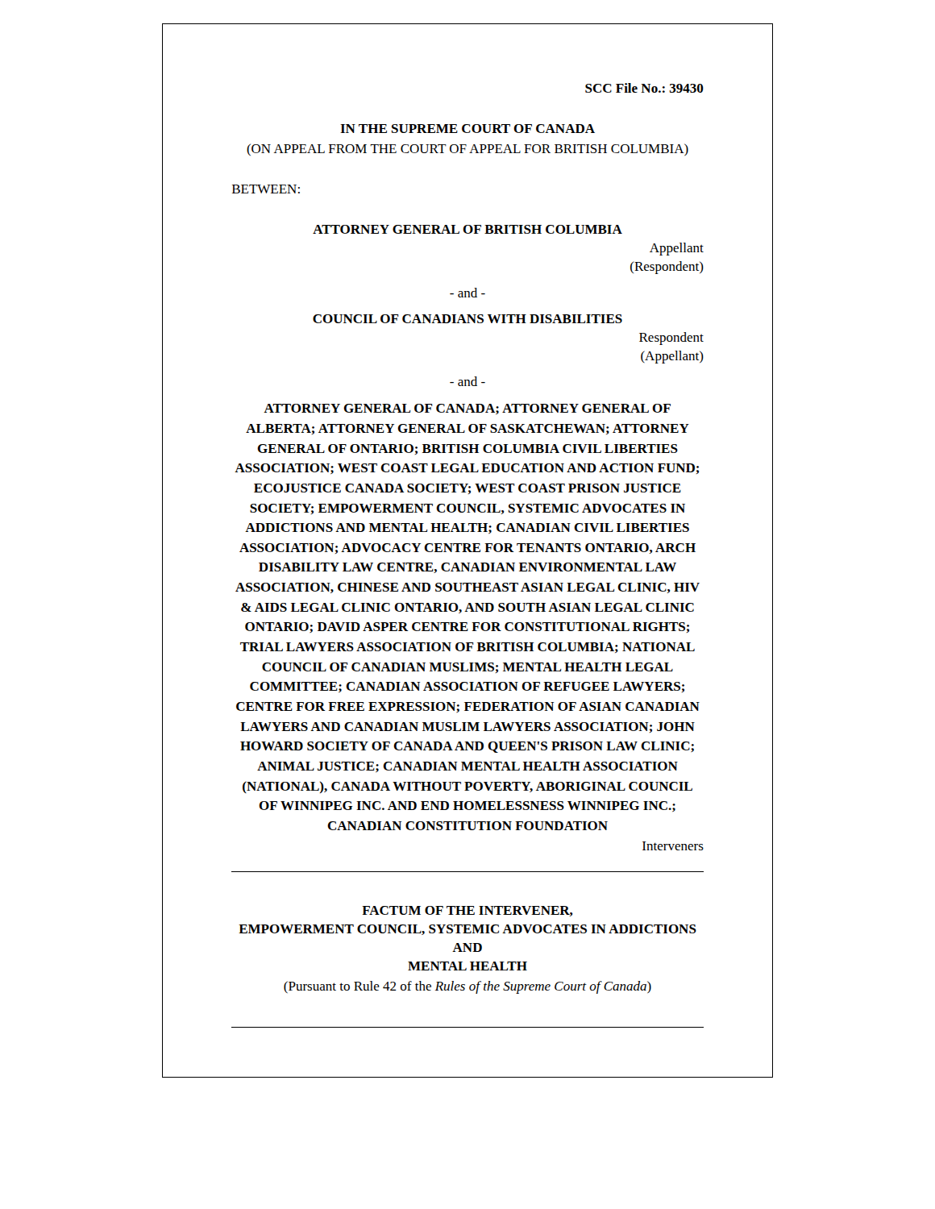SCC File No.: 39430
IN THE SUPREME COURT OF CANADA
(ON APPEAL FROM THE COURT OF APPEAL FOR BRITISH COLUMBIA)
BETWEEN:
ATTORNEY GENERAL OF BRITISH COLUMBIA
Appellant
(Respondent)
- and -
COUNCIL OF CANADIANS WITH DISABILITIES
Respondent
(Appellant)
- and -
ATTORNEY GENERAL OF CANADA; ATTORNEY GENERAL OF ALBERTA; ATTORNEY GENERAL OF SASKATCHEWAN; ATTORNEY GENERAL OF ONTARIO; BRITISH COLUMBIA CIVIL LIBERTIES ASSOCIATION; WEST COAST LEGAL EDUCATION AND ACTION FUND; ECOJUSTICE CANADA SOCIETY; WEST COAST PRISON JUSTICE SOCIETY; EMPOWERMENT COUNCIL, SYSTEMIC ADVOCATES IN ADDICTIONS AND MENTAL HEALTH; CANADIAN CIVIL LIBERTIES ASSOCIATION; ADVOCACY CENTRE FOR TENANTS ONTARIO, ARCH DISABILITY LAW CENTRE, CANADIAN ENVIRONMENTAL LAW ASSOCIATION, CHINESE AND SOUTHEAST ASIAN LEGAL CLINIC, HIV & AIDS LEGAL CLINIC ONTARIO, AND SOUTH ASIAN LEGAL CLINIC ONTARIO; DAVID ASPER CENTRE FOR CONSTITUTIONAL RIGHTS; TRIAL LAWYERS ASSOCIATION OF BRITISH COLUMBIA; NATIONAL COUNCIL OF CANADIAN MUSLIMS; MENTAL HEALTH LEGAL COMMITTEE; CANADIAN ASSOCIATION OF REFUGEE LAWYERS; CENTRE FOR FREE EXPRESSION; FEDERATION OF ASIAN CANADIAN LAWYERS AND CANADIAN MUSLIM LAWYERS ASSOCIATION; JOHN HOWARD SOCIETY OF CANADA AND QUEEN'S PRISON LAW CLINIC; ANIMAL JUSTICE; CANADIAN MENTAL HEALTH ASSOCIATION (NATIONAL), CANADA WITHOUT POVERTY, ABORIGINAL COUNCIL OF WINNIPEG INC. AND END HOMELESSNESS WINNIPEG INC.; CANADIAN CONSTITUTION FOUNDATION
Interveners
FACTUM OF THE INTERVENER,
EMPOWERMENT COUNCIL, SYSTEMIC ADVOCATES IN ADDICTIONS AND
MENTAL HEALTH
(Pursuant to Rule 42 of the Rules of the Supreme Court of Canada)